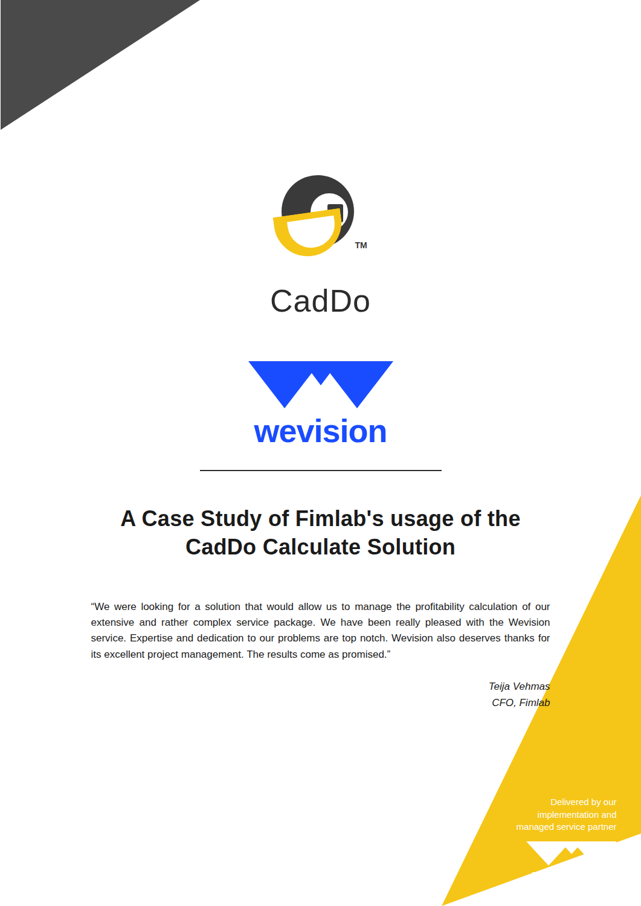TM
CadDo
wevision
A Case Study of Fimlab's usage of the CadDo Calculate Solution
“We were looking for a solution that would allow us to manage the profitability calculation of our extensive and rather complex service package. We have been really pleased with the Wevision service. Expertise and dedication to our problems are top notch. Wevision also deserves thanks for its excellent project management. The results come as promised.”
Teija Vehmas
CFO, Fimlab
Delivered by our
implementation and
managed service partner
wevision